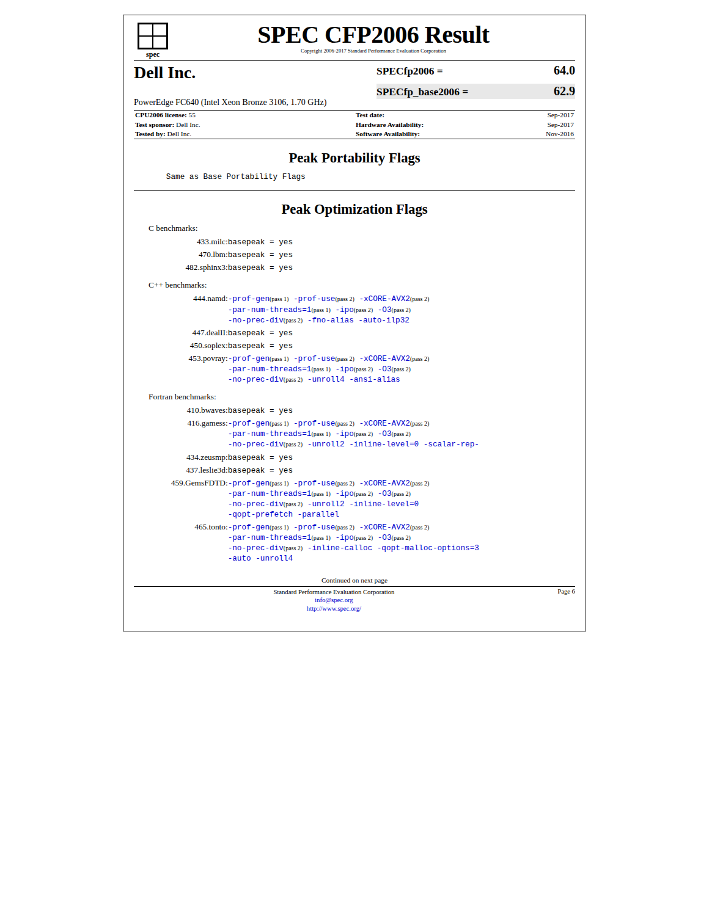spec
SPEC CFP2006 Result
Copyright 2006-2017 Standard Performance Evaluation Corporation
Dell Inc.
PowerEdge FC640 (Intel Xeon Bronze 3106, 1.70 GHz)
SPECfp2006 = 64.0
SPECfp_base2006 = 62.9
CPU2006 license: 55
Test sponsor: Dell Inc.
Tested by: Dell Inc.
Test date: Sep-2017
Hardware Availability: Sep-2017
Software Availability: Nov-2016
Peak Portability Flags
Same as Base Portability Flags
Peak Optimization Flags
C benchmarks:
| 433.milc: | basepeak = yes |
| 470.lbm: | basepeak = yes |
| 482.sphinx3: | basepeak = yes |
C++ benchmarks:
| 444.namd: | -prof-gen (pass 1) -prof-use (pass 2) -xCORE-AVX2 (pass 2) -par-num-threads=1 (pass 1) -ipo (pass 2) -O3 (pass 2) -no-prec-div (pass 2) -fno-alias -auto-ilp32 |
| 447.dealII: | basepeak = yes |
| 450.soplex: | basepeak = yes |
| 453.povray: | -prof-gen (pass 1) -prof-use (pass 2) -xCORE-AVX2 (pass 2) -par-num-threads=1 (pass 1) -ipo (pass 2) -O3 (pass 2) -no-prec-div (pass 2) -unroll4 -ansi-alias |
Fortran benchmarks:
| 410.bwaves: | basepeak = yes |
| 416.gamess: | -prof-gen (pass 1) -prof-use (pass 2) -xCORE-AVX2 (pass 2) -par-num-threads=1 (pass 1) -ipo (pass 2) -O3 (pass 2) -no-prec-div (pass 2) -unroll2 -inline-level=0 -scalar-rep- |
| 434.zeusmp: | basepeak = yes |
| 437.leslie3d: | basepeak = yes |
| 459.GemsFDTD: | -prof-gen (pass 1) -prof-use (pass 2) -xCORE-AVX2 (pass 2) -par-num-threads=1 (pass 1) -ipo (pass 2) -O3 (pass 2) -no-prec-div (pass 2) -unroll2 -inline-level=0 -qopt-prefetch -parallel |
| 465.tonto: | -prof-gen (pass 1) -prof-use (pass 2) -xCORE-AVX2 (pass 2) -par-num-threads=1 (pass 1) -ipo (pass 2) -O3 (pass 2) -no-prec-div (pass 2) -inline-calloc -qopt-malloc-options=3 -auto -unroll4 |
Continued on next page
Standard Performance Evaluation Corporation
info@spec.org
http://www.spec.org/
Page 6